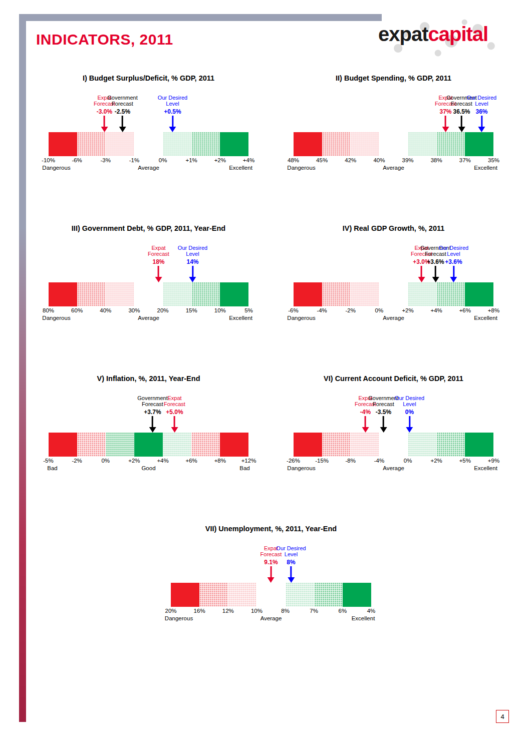expat capital
INDICATORS, 2011
I) Budget Surplus/Deficit, % GDP, 2011
Expat
Forecast
-3.0%
Government
Forecast
-2.5%
Our Desired
Level
+0.5%
-10% -6% -3% -1% 0% +1% +2% +4% Dangerous Average Excellent
II) Budget Spending, % GDP, 2011
Expat
Forecast
37%
Government
Forecast
36.5%
Our Desired
Level
36%
48% 45% 42% 40% 39% 38% 37% 35% Dangerous Average Excellent
III) Government Debt, % GDP, 2011, Year-End
Expat
Forecast
18%
Our Desired
Level
14%
80% 60% 40% 30% 20% 15% 10% 5% Dangerous Average Excellent
IV) Real GDP Growth, %, 2011
Expat
Forecast
+3.0%
Government
Forecast
+3.6%
Our Desired
Level
+3.6%
-6% -4% -2% 0% +2% +4% +6% +8% Dangerous Average Excellent
V) Inflation, %, 2011, Year-End
Government
Forecast
+3.7%
Expat
Forecast
+5.0%
-5% -2% 0% +2% +4% +6% +8% +12% Bad Good Bad
VI) Current Account Deficit, % GDP, 2011
Expat
Forecast
-4%
Government
Forecast
-3.5%
Our Desired
Level
0%
-26% -15% -8% -4% 0% +2% +5% +9% Dangerous Average Excellent
VII) Unemployment, %, 2011, Year-End
Expat
Forecast
9.1%
Our Desired
Level
8%
20% 16% 12% 10% 8% 7% 6% 4% Dangerous Average Excellent
4